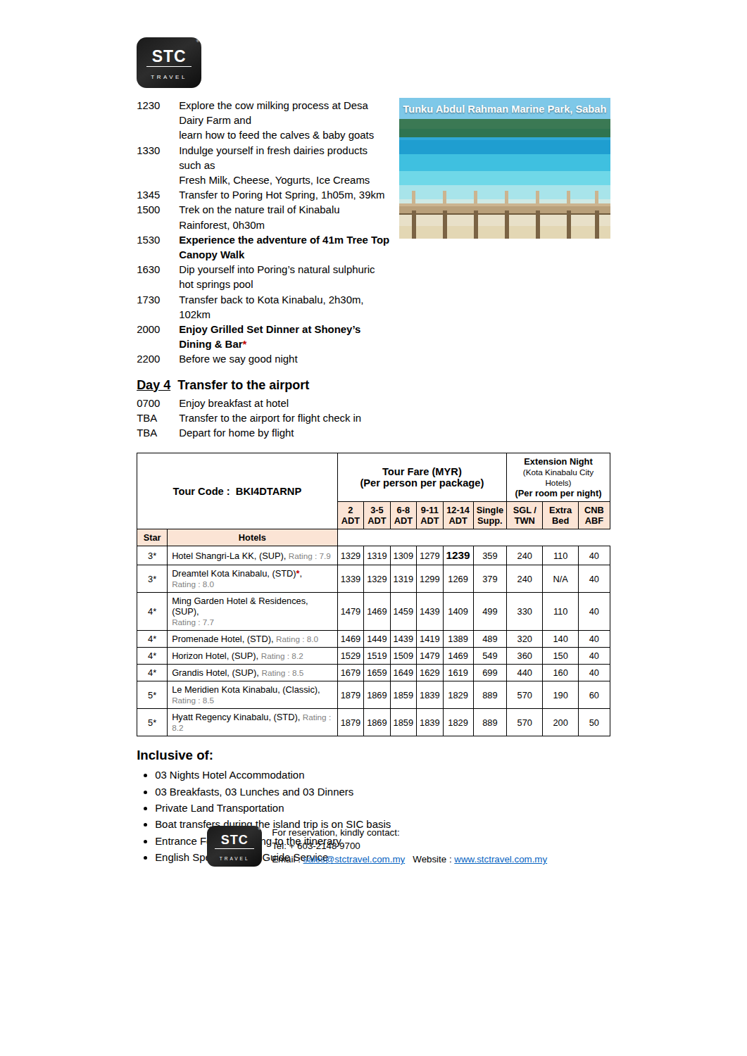®
STC
TRAVEL
| 1230 | Explore the cow milking process at Desa Dairy Farm and learn how to feed the calves & baby goats |
| 1330 | Indulge yourself in fresh dairies products such as Fresh Milk, Cheese, Yogurts, Ice Creams |
| 1345 | Transfer to Poring Hot Spring, 1h05m, 39km |
| 1500 | Trek on the nature trail of Kinabalu Rainforest, 0h30m |
| 1530 | Experience the adventure of 41m Tree Top Canopy Walk |
| 1630 | Dip yourself into Poring’s natural sulphuric hot springs pool |
| 1730 | Transfer back to Kota Kinabalu, 2h30m, 102km |
| 2000 | Enjoy Grilled Set Dinner at Shoney’s Dining & Bar * |
| 2200 | Before we say good night |
Tunku Abdul Rahman Marine Park, Sabah
Day 4 Transfer to the airport
| 0700 | Enjoy breakfast at hotel |
| TBA | Transfer to the airport for flight check in |
| TBA | Depart for home by flight |
| Tour Code : BKI4DTARNP | Tour Fare (MYR) (Per person per package) | Extension Night (Kota Kinabalu City Hotels) (Per room per night) |
| 2 ADT | 3-5 ADT | 6-8 ADT | 9-11 ADT | 12-14 ADT | Single Supp. | SGL / TWN | Extra Bed | CNB ABF |
| Star | Hotels | |
| 3* | Hotel Shangri-La KK, (SUP), Rating : 7.9 | 1329 | 1319 | 1309 | 1279 | 1239 | 359 | 240 | 110 | 40 |
| 3* | Dreamtel Kota Kinabalu, (STD) * , Rating : 8.0 | 1339 | 1329 | 1319 | 1299 | 1269 | 379 | 240 | N/A | 40 |
| 4* | Ming Garden Hotel & Residences, (SUP), Rating : 7.7 | 1479 | 1469 | 1459 | 1439 | 1409 | 499 | 330 | 110 | 40 |
| 4* | Promenade Hotel, (STD), Rating : 8.0 | 1469 | 1449 | 1439 | 1419 | 1389 | 489 | 320 | 140 | 40 |
| 4* | Horizon Hotel, (SUP), Rating : 8.2 | 1529 | 1519 | 1509 | 1479 | 1469 | 549 | 360 | 150 | 40 |
| 4* | Grandis Hotel, (SUP), Rating : 8.5 | 1679 | 1659 | 1649 | 1629 | 1619 | 699 | 440 | 160 | 40 |
| 5* | Le Meridien Kota Kinabalu, (Classic), Rating : 8.5 | 1879 | 1869 | 1859 | 1839 | 1829 | 889 | 570 | 190 | 60 |
| 5* | Hyatt Regency Kinabalu, (STD), Rating : 8.2 | 1879 | 1869 | 1859 | 1839 | 1829 | 889 | 570 | 200 | 50 |
Inclusive of:
03 Nights Hotel Accommodation
03 Breakfasts, 03 Lunches and 03 Dinners
Private Land Transportation
Boat transfers during the island trip is on SIC basis
Entrance Fees according to the itinerary
English Speaking Tour Guide Service
®
STC
TRAVEL
For reservation, kindly contact:
Tel: + 603-2148 9700
Email : sales@stctravel.com.my Website : www.stctravel.com.my